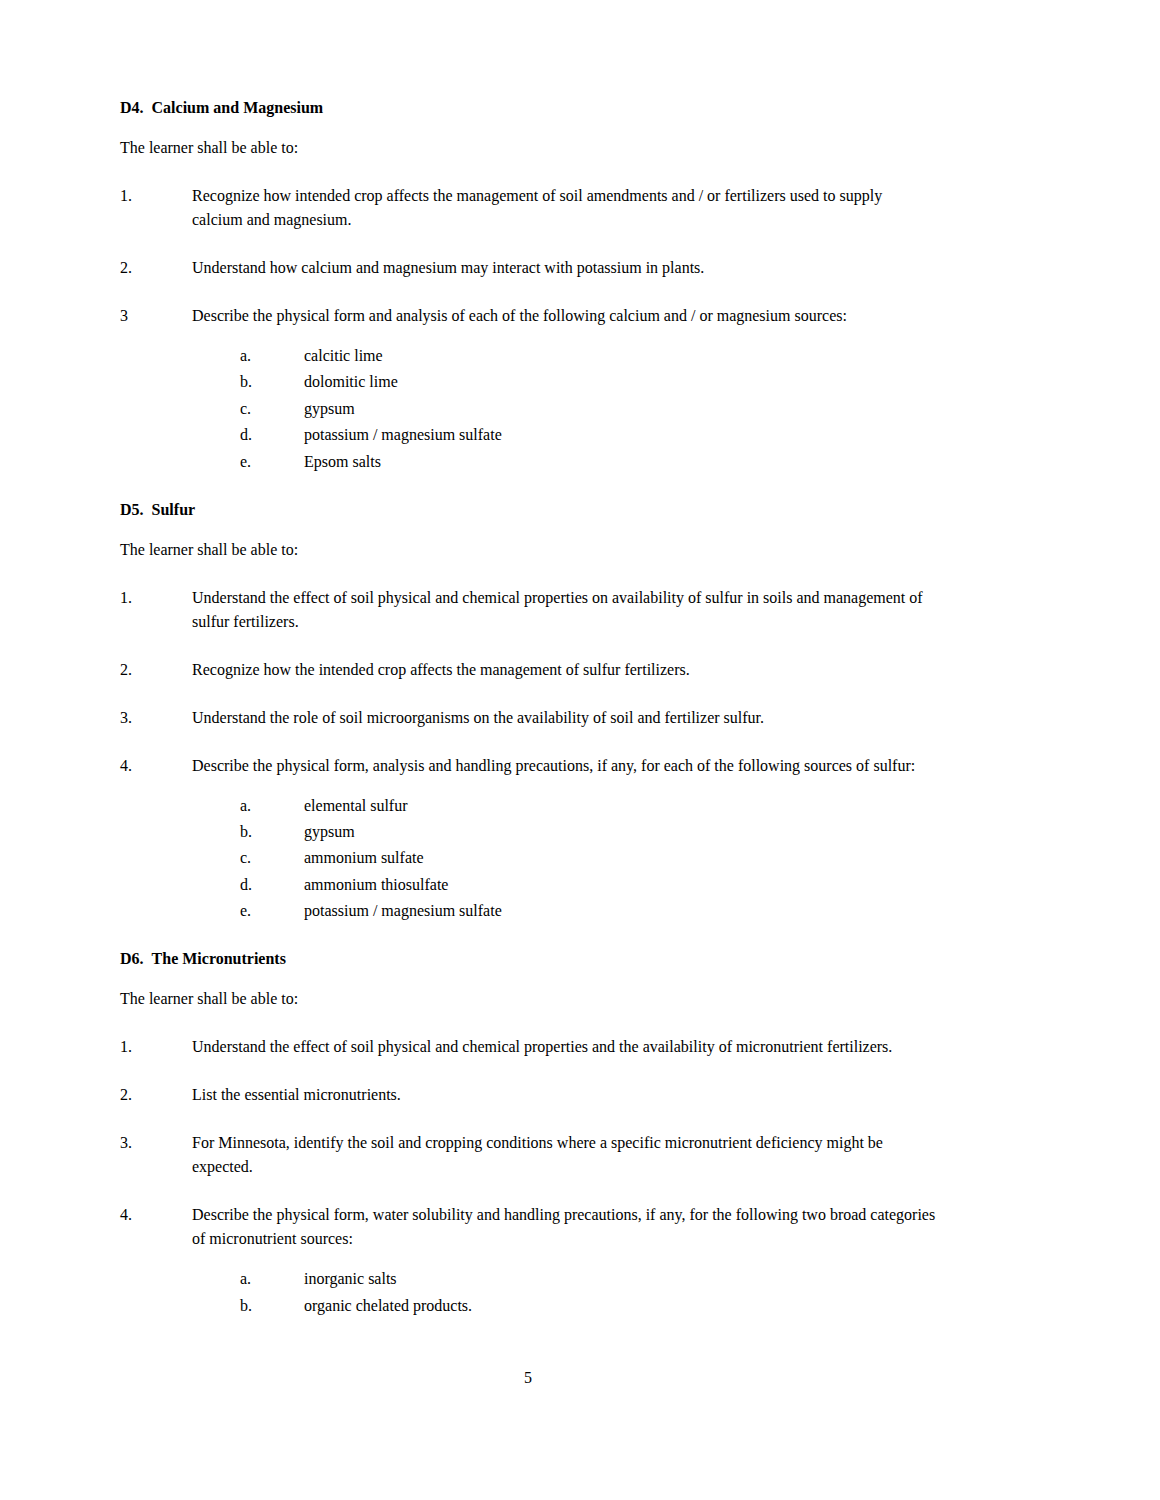D4. Calcium and Magnesium
The learner shall be able to:
Recognize how intended crop affects the management of soil amendments and / or fertilizers used to supply calcium and magnesium.
Understand how calcium and magnesium may interact with potassium in plants.
Describe the physical form and analysis of each of the following calcium and / or magnesium sources:
calcitic lime
dolomitic lime
gypsum
potassium / magnesium sulfate
Epsom salts
D5. Sulfur
The learner shall be able to:
Understand the effect of soil physical and chemical properties on availability of sulfur in soils and management of sulfur fertilizers.
Recognize how the intended crop affects the management of sulfur fertilizers.
Understand the role of soil microorganisms on the availability of soil and fertilizer sulfur.
Describe the physical form, analysis and handling precautions, if any, for each of the following sources of sulfur:
elemental sulfur
gypsum
ammonium sulfate
ammonium thiosulfate
potassium / magnesium sulfate
D6. The Micronutrients
The learner shall be able to:
Understand the effect of soil physical and chemical properties and the availability of micronutrient fertilizers.
List the essential micronutrients.
For Minnesota, identify the soil and cropping conditions where a specific micronutrient deficiency might be expected.
Describe the physical form, water solubility and handling precautions, if any, for the following two broad categories of micronutrient sources:
inorganic salts
organic chelated products.
5